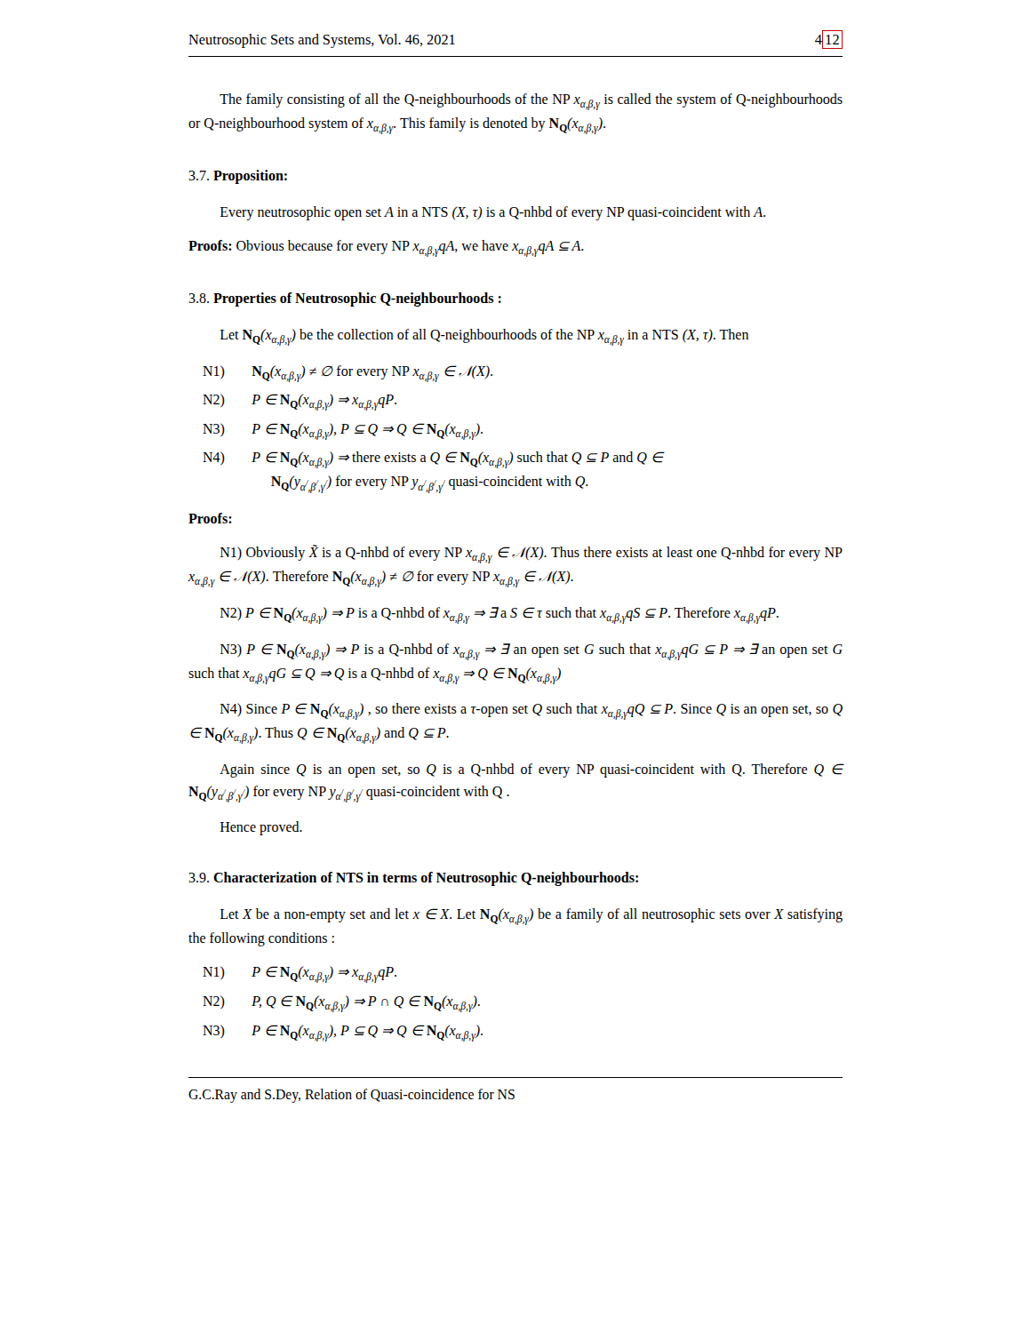Neutrosophic Sets and Systems, Vol. 46, 2021 412
The family consisting of all the Q-neighbourhoods of the NP xα,β,γ is called the system of Q-neighbourhoods or Q-neighbourhood system of xα,β,γ. This family is denoted by NQ(xα,β,γ).
3.7. Proposition:
Every neutrosophic open set A in a NTS (X, τ) is a Q-nhbd of every NP quasi-coincident with A.
Proofs: Obvious because for every NP xα,β,γqA, we have xα,β,γqA ⊆ A.
3.8. Properties of Neutrosophic Q-neighbourhoods :
Let NQ(xα,β,γ) be the collection of all Q-neighbourhoods of the NP xα,β,γ in a NTS (X, τ). Then
N1) NQ(xα,β,γ) ≠ ∅ for every NP xα,β,γ ∈ 𝒩(X).
N2) P ∈ NQ(xα,β,γ) ⇒ xα,β,γqP.
N3) P ∈ NQ(xα,β,γ), P ⊆ Q ⇒ Q ∈ NQ(xα,β,γ).
N4) P ∈ NQ(xα,β,γ) ⇒ there exists a Q ∈ NQ(xα,β,γ) such that Q ⊆ P and Q ∈ NQ(yα/,β/,γ/) for every NP yα/,β/,γ/ quasi-coincident with Q.
Proofs:
N1) Obviously X̃ is a Q-nhbd of every NP xα,β,γ ∈ 𝒩(X). Thus there exists at least one Q-nhbd for every NP xα,β,γ ∈ 𝒩(X). Therefore NQ(xα,β,γ) ≠ ∅ for every NP xα,β,γ ∈ 𝒩(X).
N2) P ∈ NQ(xα,β,γ) ⇒ P is a Q-nhbd of xα,β,γ ⇒ ∃ a S ∈ τ such that xα,β,γqS ⊆ P. Therefore xα,β,γqP.
N3) P ∈ NQ(xα,β,γ) ⇒ P is a Q-nhbd of xα,β,γ ⇒ ∃ an open set G such that xα,β,γqG ⊆ P ⇒ ∃ an open set G such that xα,β,γqG ⊆ Q ⇒ Q is a Q-nhbd of xα,β,γ ⇒ Q ∈ NQ(xα,β,γ)
N4) Since P ∈ NQ(xα,β,γ) , so there exists a τ-open set Q such that xα,β,γqQ ⊆ P. Since Q is an open set, so Q ∈ NQ(xα,β,γ). Thus Q ∈ NQ(xα,β,γ) and Q ⊆ P.
Again since Q is an open set, so Q is a Q-nhbd of every NP quasi-coincident with Q. Therefore Q ∈ NQ(yα/,β/,γ/) for every NP yα/,β/,γ/ quasi-coincident with Q .
Hence proved.
3.9. Characterization of NTS in terms of Neutrosophic Q-neighbourhoods:
Let X be a non-empty set and let x ∈ X. Let NQ(xα,β,γ) be a family of all neutrosophic sets over X satisfying the following conditions :
N1) P ∈ NQ(xα,β,γ) ⇒ xα,β,γqP.
N2) P, Q ∈ NQ(xα,β,γ) ⇒ P ∩ Q ∈ NQ(xα,β,γ).
N3) P ∈ NQ(xα,β,γ), P ⊆ Q ⇒ Q ∈ NQ(xα,β,γ).
G.C.Ray and S.Dey, Relation of Quasi-coincidence for NS